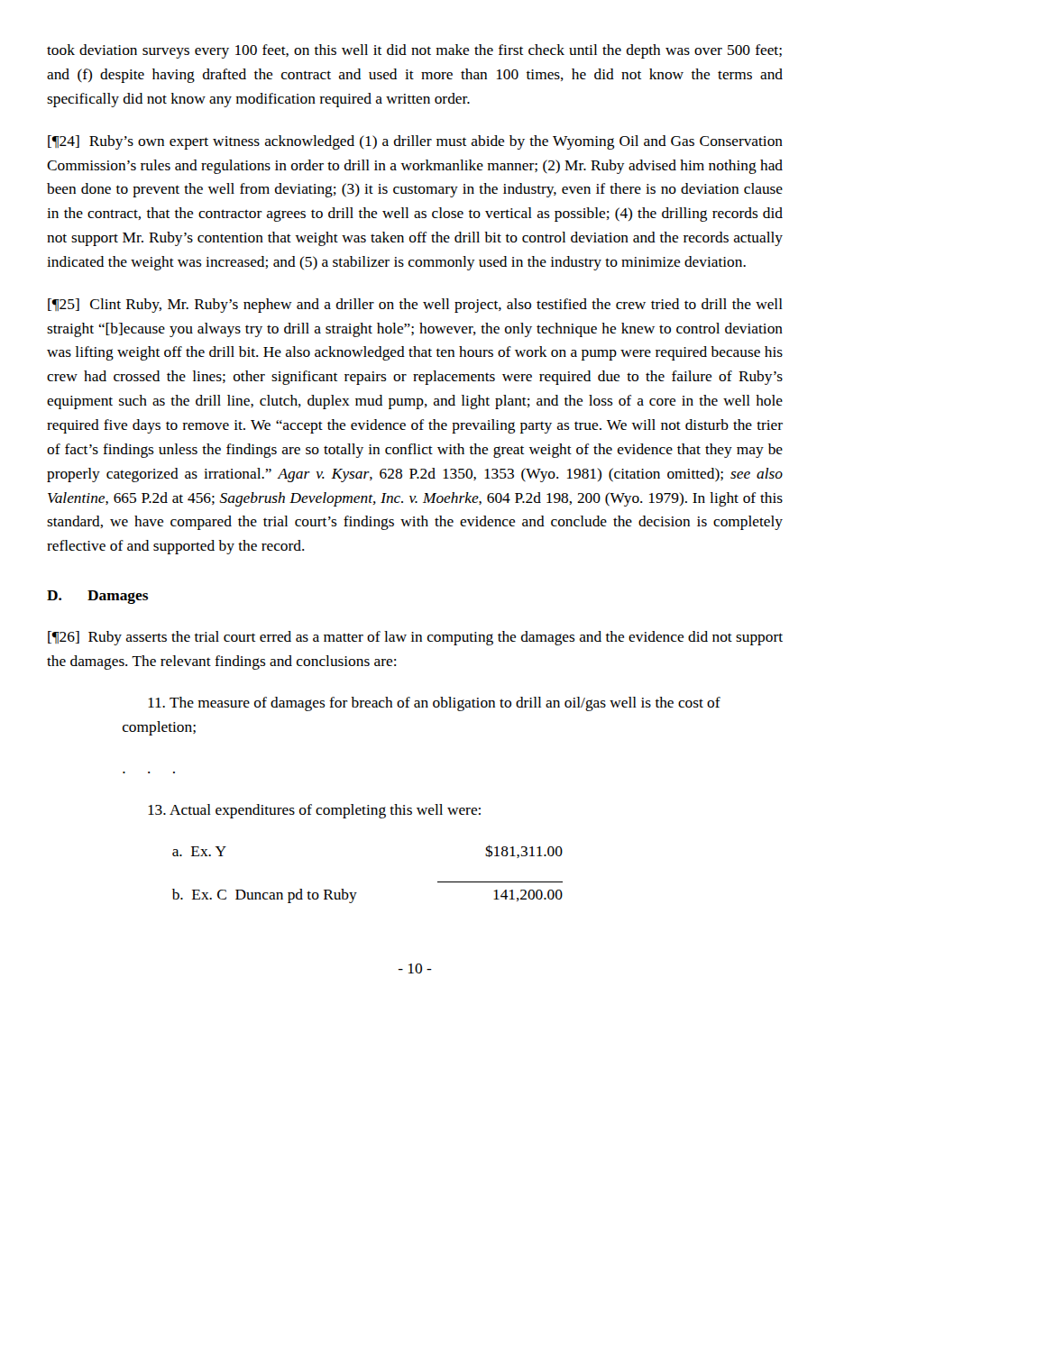took deviation surveys every 100 feet, on this well it did not make the first check until the depth was over 500 feet; and (f) despite having drafted the contract and used it more than 100 times, he did not know the terms and specifically did not know any modification required a written order.
[¶24] Ruby’s own expert witness acknowledged (1) a driller must abide by the Wyoming Oil and Gas Conservation Commission’s rules and regulations in order to drill in a workmanlike manner; (2) Mr. Ruby advised him nothing had been done to prevent the well from deviating; (3) it is customary in the industry, even if there is no deviation clause in the contract, that the contractor agrees to drill the well as close to vertical as possible; (4) the drilling records did not support Mr. Ruby’s contention that weight was taken off the drill bit to control deviation and the records actually indicated the weight was increased; and (5) a stabilizer is commonly used in the industry to minimize deviation.
[¶25] Clint Ruby, Mr. Ruby’s nephew and a driller on the well project, also testified the crew tried to drill the well straight “[b]ecause you always try to drill a straight hole”; however, the only technique he knew to control deviation was lifting weight off the drill bit. He also acknowledged that ten hours of work on a pump were required because his crew had crossed the lines; other significant repairs or replacements were required due to the failure of Ruby’s equipment such as the drill line, clutch, duplex mud pump, and light plant; and the loss of a core in the well hole required five days to remove it. We “accept the evidence of the prevailing party as true. We will not disturb the trier of fact’s findings unless the findings are so totally in conflict with the great weight of the evidence that they may be properly categorized as irrational.” Agar v. Kysar, 628 P.2d 1350, 1353 (Wyo. 1981) (citation omitted); see also Valentine, 665 P.2d at 456; Sagebrush Development, Inc. v. Moehrke, 604 P.2d 198, 200 (Wyo. 1979). In light of this standard, we have compared the trial court’s findings with the evidence and conclude the decision is completely reflective of and supported by the record.
D. Damages
[¶26] Ruby asserts the trial court erred as a matter of law in computing the damages and the evidence did not support the damages. The relevant findings and conclusions are:
11. The measure of damages for breach of an obligation to drill an oil/gas well is the cost of completion;
. . .
13. Actual expenditures of completing this well were:
a. Ex. Y $181,311.00
b. Ex. C Duncan pd to Ruby 141,200.00
- 10 -